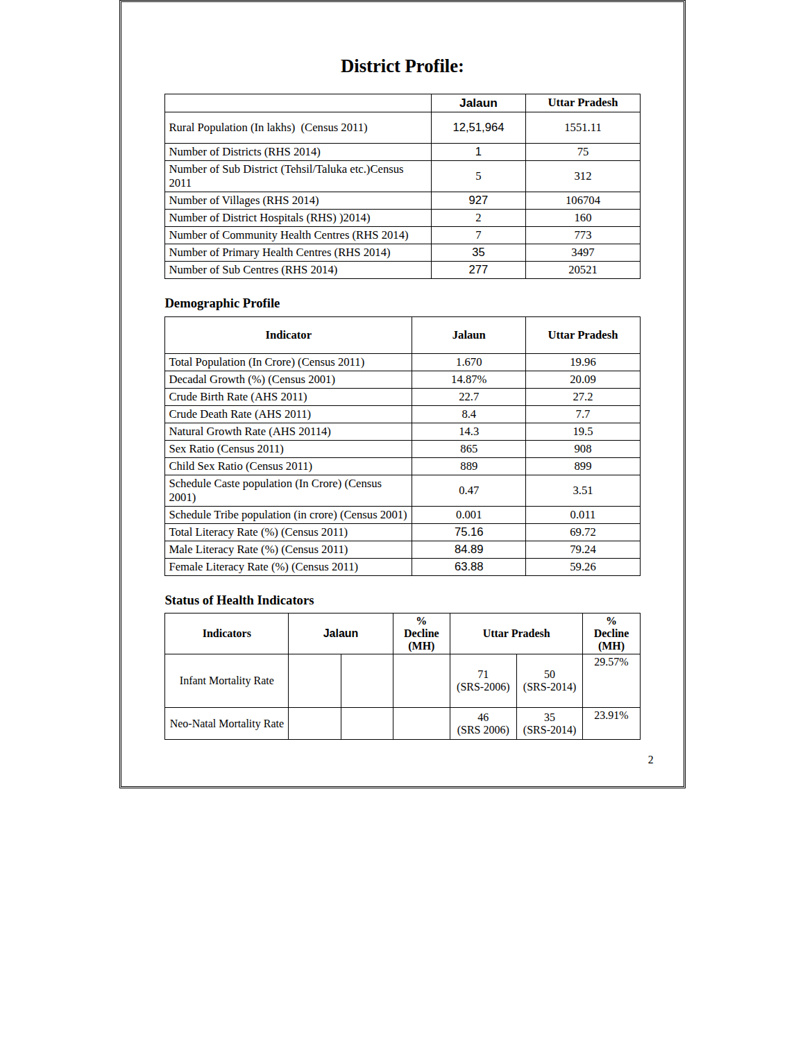District Profile:
| | Jalaun | Uttar Pradesh |
| Rural Population (In lakhs) (Census 2011) | 12,51,964 | 1551.11 |
| Number of Districts (RHS 2014) | 1 | 75 |
| Number of Sub District (Tehsil/Taluka etc.)Census 2011 | 5 | 312 |
| Number of Villages (RHS 2014) | 927 | 106704 |
| Number of District Hospitals (RHS) )2014) | 2 | 160 |
| Number of Community Health Centres (RHS 2014) | 7 | 773 |
| Number of Primary Health Centres (RHS 2014) | 35 | 3497 |
| Number of Sub Centres (RHS 2014) | 277 | 20521 |
Demographic Profile
| Indicator | Jalaun | Uttar Pradesh |
| Total Population (In Crore) (Census 2011) | 1.670 | 19.96 |
| Decadal Growth (%) (Census 2001) | 14.87% | 20.09 |
| Crude Birth Rate (AHS 2011) | 22.7 | 27.2 |
| Crude Death Rate (AHS 2011) | 8.4 | 7.7 |
| Natural Growth Rate (AHS 20114) | 14.3 | 19.5 |
| Sex Ratio (Census 2011) | 865 | 908 |
| Child Sex Ratio (Census 2011) | 889 | 899 |
| Schedule Caste population (In Crore) (Census 2001) | 0.47 | 3.51 |
| Schedule Tribe population (in crore) (Census 2001) | 0.001 | 0.011 |
| Total Literacy Rate (%) (Census 2011) | 75.16 | 69.72 |
| Male Literacy Rate (%) (Census 2011) | 84.89 | 79.24 |
| Female Literacy Rate (%) (Census 2011) | 63.88 | 59.26 |
Status of Health Indicators
| Indicators | Jalaun | % Decline (MH) | Uttar Pradesh | % Decline (MH) |
| Infant Mortality Rate | | | | 71 (SRS-2006) | 50 (SRS-2014) | 29.57% |
| Neo-Natal Mortality Rate | | | | 46 (SRS 2006) | 35 (SRS-2014) | 23.91% |
2